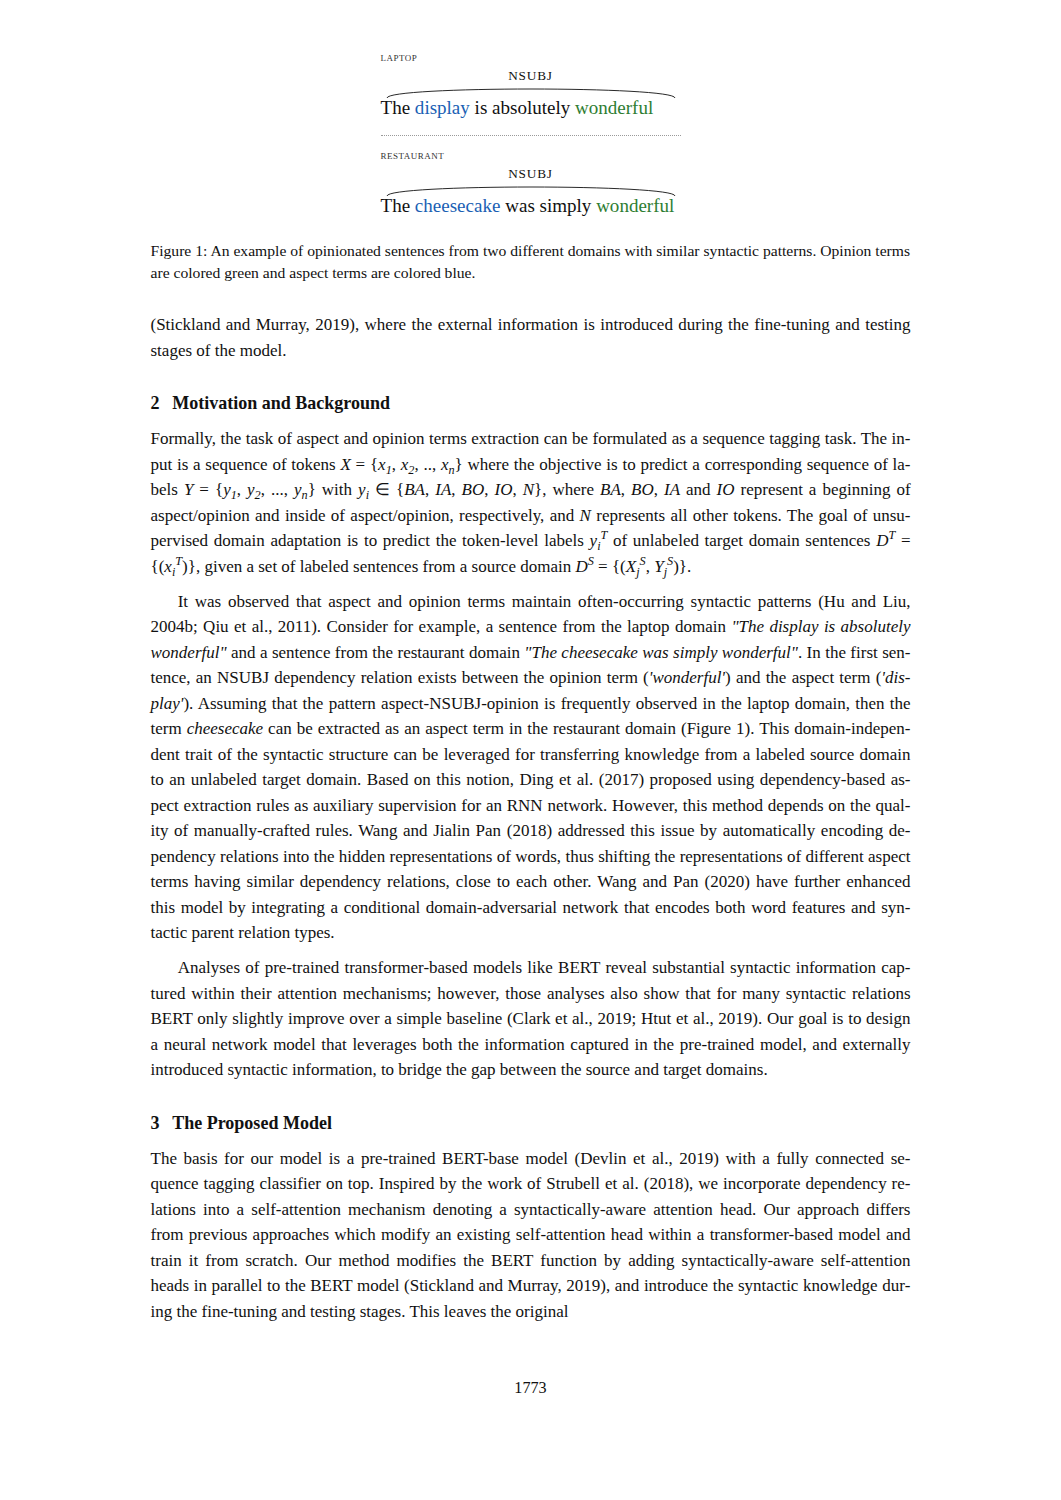Laptop
NSUBJ
The display is absolutely wonderful
Restaurant
NSUBJ
The cheesecake was simply wonderful
Figure 1: An example of opinionated sentences from two different domains with similar syntactic patterns. Opinion terms are colored green and aspect terms are colored blue.
(Stickland and Murray, 2019), where the external information is introduced during the fine-tuning and testing stages of the model.
2 Motivation and Background
Formally, the task of aspect and opinion terms extraction can be formulated as a sequence tagging task. The input is a sequence of tokens X = {x1, x2, .., xn} where the objective is to predict a corresponding sequence of labels Y = {y1, y2, ..., yn} with yi ∈ {BA, IA, BO, IO, N}, where BA, BO, IA and IO represent a beginning of aspect/opinion and inside of aspect/opinion, respectively, and N represents all other tokens. The goal of unsupervised domain adaptation is to predict the token-level labels yiT of unlabeled target domain sentences DT = {(xiT)}, given a set of labeled sentences from a source domain DS = {(XjS, YjS)}.
It was observed that aspect and opinion terms maintain often-occurring syntactic patterns (Hu and Liu, 2004b; Qiu et al., 2011). Consider for example, a sentence from the laptop domain "The display is absolutely wonderful" and a sentence from the restaurant domain "The cheesecake was simply wonderful". In the first sentence, an NSUBJ dependency relation exists between the opinion term ('wonderful') and the aspect term ('display'). Assuming that the pattern aspect-NSUBJ-opinion is frequently observed in the laptop domain, then the term cheesecake can be extracted as an aspect term in the restaurant domain (Figure 1). This domain-independent trait of the syntactic structure can be leveraged for transferring knowledge from a labeled source domain to an unlabeled target domain. Based on this notion, Ding et al. (2017) proposed using dependency-based aspect extraction rules as auxiliary supervision for an RNN network. However, this method depends on the quality of manually-crafted rules. Wang and Jialin Pan (2018) addressed this issue by automatically encoding dependency relations into the hidden representations of words, thus shifting the representations of different aspect terms having similar dependency relations, close to each other. Wang and Pan (2020) have further enhanced this model by integrating a conditional domain-adversarial network that encodes both word features and syntactic parent relation types.
Analyses of pre-trained transformer-based models like BERT reveal substantial syntactic information captured within their attention mechanisms; however, those analyses also show that for many syntactic relations BERT only slightly improve over a simple baseline (Clark et al., 2019; Htut et al., 2019). Our goal is to design a neural network model that leverages both the information captured in the pre-trained model, and externally introduced syntactic information, to bridge the gap between the source and target domains.
3 The Proposed Model
The basis for our model is a pre-trained BERT-base model (Devlin et al., 2019) with a fully connected sequence tagging classifier on top. Inspired by the work of Strubell et al. (2018), we incorporate dependency relations into a self-attention mechanism denoting a syntactically-aware attention head. Our approach differs from previous approaches which modify an existing self-attention head within a transformer-based model and train it from scratch. Our method modifies the BERT function by adding syntactically-aware self-attention heads in parallel to the BERT model (Stickland and Murray, 2019), and introduce the syntactic knowledge during the fine-tuning and testing stages. This leaves the original
1773